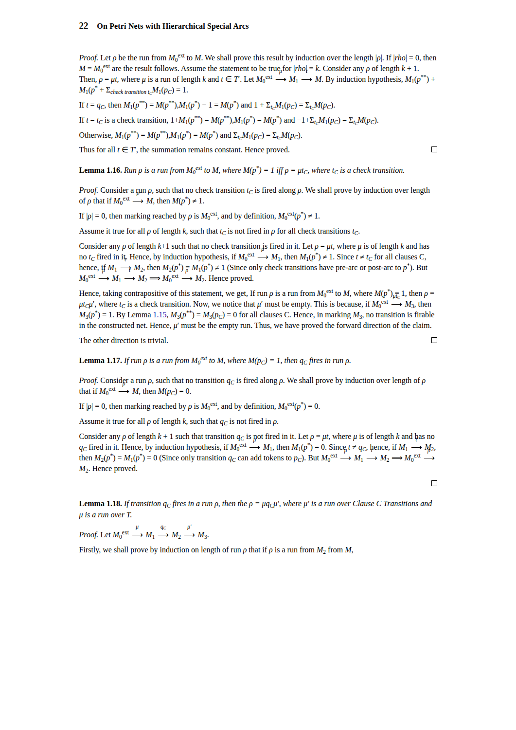22 On Petri Nets with Hierarchical Special Arcs
Proof. Let ρ be the run from M0ext to M. We shall prove this result by induction over the length |ρ|. If |rho| = 0, then M = M0ext are the result follows. Assume the statement to be true for |rho| = k. Consider any ρ of length k + 1. Then, ρ = μt, where μ is a run of length k and t ∈ T′. Let M0ext μ⟶ M1 t⟶ M. By induction hypothesis, M1(p**) + M1(p* + Σcheck transition tCM1(pC) = 1.
If t = qC, then M1(p**) = M(p**),M1(p*) − 1 = M(p*) and 1 + ΣtCM1(pC) = ΣtCM(pC).
If t = tC is a check transition, 1+M1(p**) = M(p**),M1(p*) = M(p*) and −1+ΣtCM1(pC) = ΣtCM(pC).
Otherwise, M1(p**) = M(p**),M1(p*) = M(p*) and ΣtCM1(pC) = ΣtCM(pC).
Thus for all t ∈ T′, the summation remains constant. Hence proved.
Lemma 1.16. Run ρ is a run from M0ext to M, where M(p*) = 1 iff ρ = μtC, where tC is a check transition.
Proof. Consider a run ρ, such that no check transition tC is fired along ρ. We shall prove by induction over length of ρ that if M0ext ρ⟶ M, then M(p*) ≠ 1.
If |ρ| = 0, then marking reached by ρ is M0ext, and by definition, M0ext(p*) ≠ 1.
Assume it true for all ρ of length k, such that tC is not fired in ρ for all check transitions tC.
Consider any ρ of length k+1 such that no check transition is fired in it. Let ρ = μt, where μ is of length k and has no tC fired in it. Hence, by induction hypothesis, if M0ext μ⟶ M1, then M1(p*) ≠ 1. Since t ≠ tC for all clauses C, hence, if M1 t⟶ M2, then M2(p*) = M1(p*) ≠ 1 (Since only check transitions have pre-arc or post-arc to p*). But M0ext μ⟶ M1 t⟶ M2 ⟹ M0ext ρ⟶ M2. Hence proved.
Hence, taking contrapositive of this statement, we get, If run ρ is a run from M0ext to M, where M(p*) = 1, then ρ = μtCμ′, where tC is a check transition. Now, we notice that μ′ must be empty. This is because, if M0ext μtC⟶ M3, then M3(p*) = 1. By Lemma 1.15, M3(p**) = M3(pC) = 0 for all clauses C. Hence, in marking M3, no transition is firable in the constructed net. Hence, μ′ must be the empty run. Thus, we have proved the forward direction of the claim.
The other direction is trivial.
Lemma 1.17. If run ρ is a run from M0ext to M, where M(pC) = 1, then qC fires in run ρ.
Proof. Consider a run ρ, such that no transition qC is fired along ρ. We shall prove by induction over length of ρ that if M0ext ρ⟶ M, then M(pC) = 0.
If |ρ| = 0, then marking reached by ρ is M0ext, and by definition, M0ext(p*) = 0.
Assume it true for all ρ of length k, such that qC is not fired in ρ.
Consider any ρ of length k + 1 such that transition qC is not fired in it. Let ρ = μt, where μ is of length k and has no qC fired in it. Hence, by induction hypothesis, if M0ext μ⟶ M1, then M1(p*) = 0. Since t ≠ qC, hence, if M1 t⟶ M2, then M2(p*) = M1(p*) = 0 (Since only transition qC can add tokens to pC). But M0ext μ⟶ M1 t⟶ M2 ⟹ M0ext ρ⟶ M2. Hence proved.
Lemma 1.18. If transition qC fires in a run ρ, then the ρ = μqCμ′, where μ′ is a run over Clause C Transitions and μ is a run over T.
Proof. Let M0ext μ⟶ M1 qC⟶ M2 μ′⟶ M3.
Firstly, we shall prove by induction on length of run ρ that if ρ is a run from M2 from M,